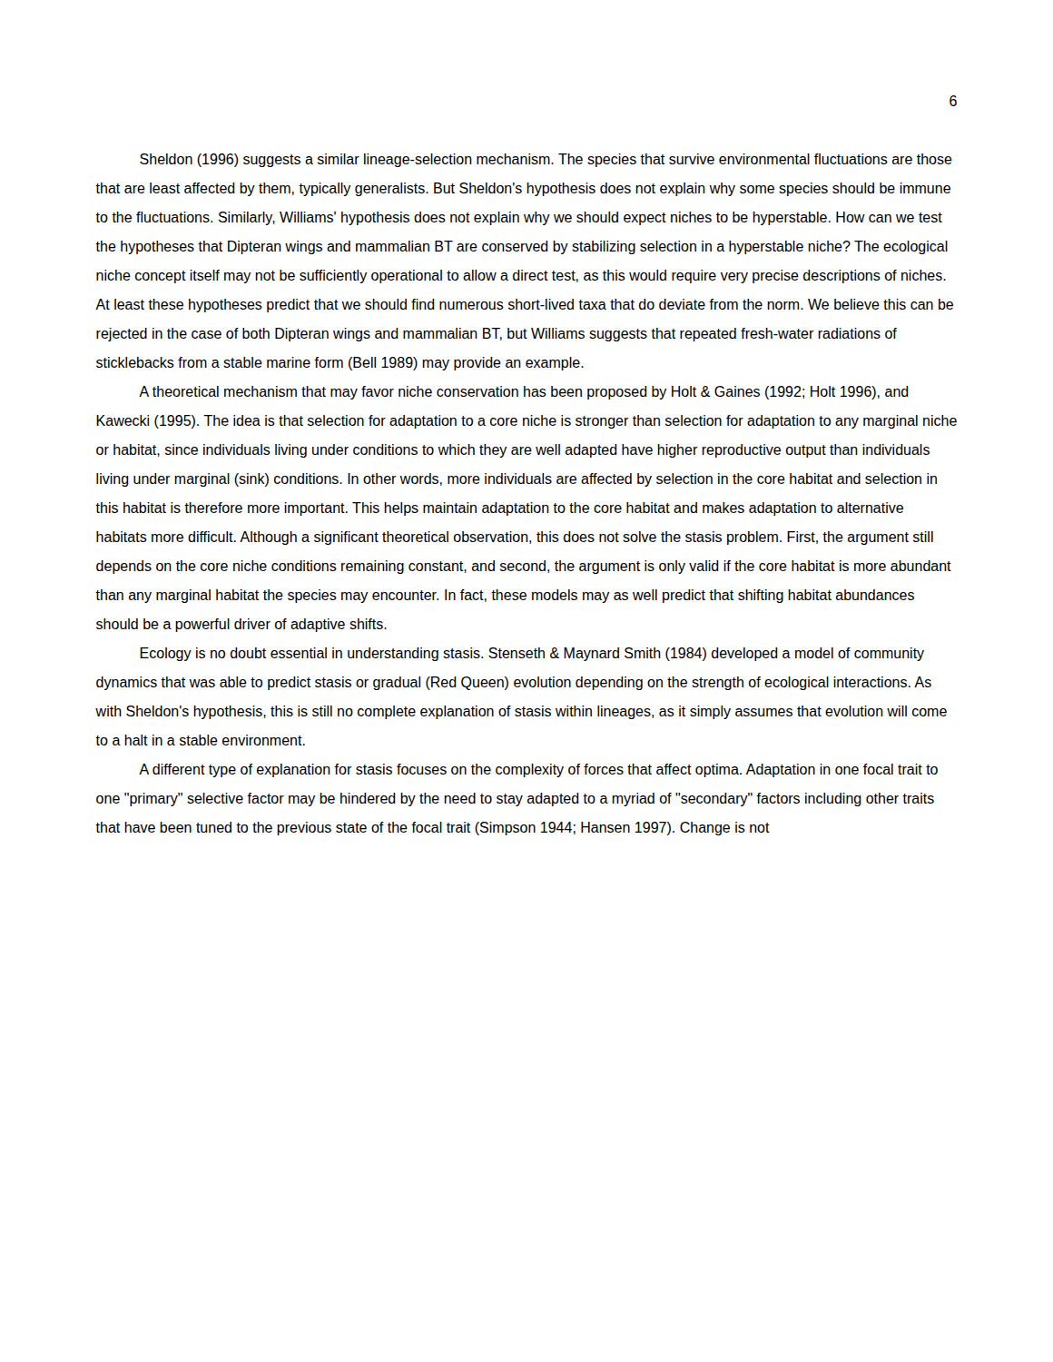6
Sheldon (1996) suggests a similar lineage-selection mechanism. The species that survive environmental fluctuations are those that are least affected by them, typically generalists. But Sheldon's hypothesis does not explain why some species should be immune to the fluctuations. Similarly, Williams' hypothesis does not explain why we should expect niches to be hyperstable. How can we test the hypotheses that Dipteran wings and mammalian BT are conserved by stabilizing selection in a hyperstable niche? The ecological niche concept itself may not be sufficiently operational to allow a direct test, as this would require very precise descriptions of niches. At least these hypotheses predict that we should find numerous short-lived taxa that do deviate from the norm. We believe this can be rejected in the case of both Dipteran wings and mammalian BT, but Williams suggests that repeated fresh-water radiations of sticklebacks from a stable marine form (Bell 1989) may provide an example.
A theoretical mechanism that may favor niche conservation has been proposed by Holt & Gaines (1992; Holt 1996), and Kawecki (1995). The idea is that selection for adaptation to a core niche is stronger than selection for adaptation to any marginal niche or habitat, since individuals living under conditions to which they are well adapted have higher reproductive output than individuals living under marginal (sink) conditions. In other words, more individuals are affected by selection in the core habitat and selection in this habitat is therefore more important. This helps maintain adaptation to the core habitat and makes adaptation to alternative habitats more difficult. Although a significant theoretical observation, this does not solve the stasis problem. First, the argument still depends on the core niche conditions remaining constant, and second, the argument is only valid if the core habitat is more abundant than any marginal habitat the species may encounter. In fact, these models may as well predict that shifting habitat abundances should be a powerful driver of adaptive shifts.
Ecology is no doubt essential in understanding stasis. Stenseth & Maynard Smith (1984) developed a model of community dynamics that was able to predict stasis or gradual (Red Queen) evolution depending on the strength of ecological interactions. As with Sheldon's hypothesis, this is still no complete explanation of stasis within lineages, as it simply assumes that evolution will come to a halt in a stable environment.
A different type of explanation for stasis focuses on the complexity of forces that affect optima. Adaptation in one focal trait to one "primary" selective factor may be hindered by the need to stay adapted to a myriad of "secondary" factors including other traits that have been tuned to the previous state of the focal trait (Simpson 1944; Hansen 1997). Change is not